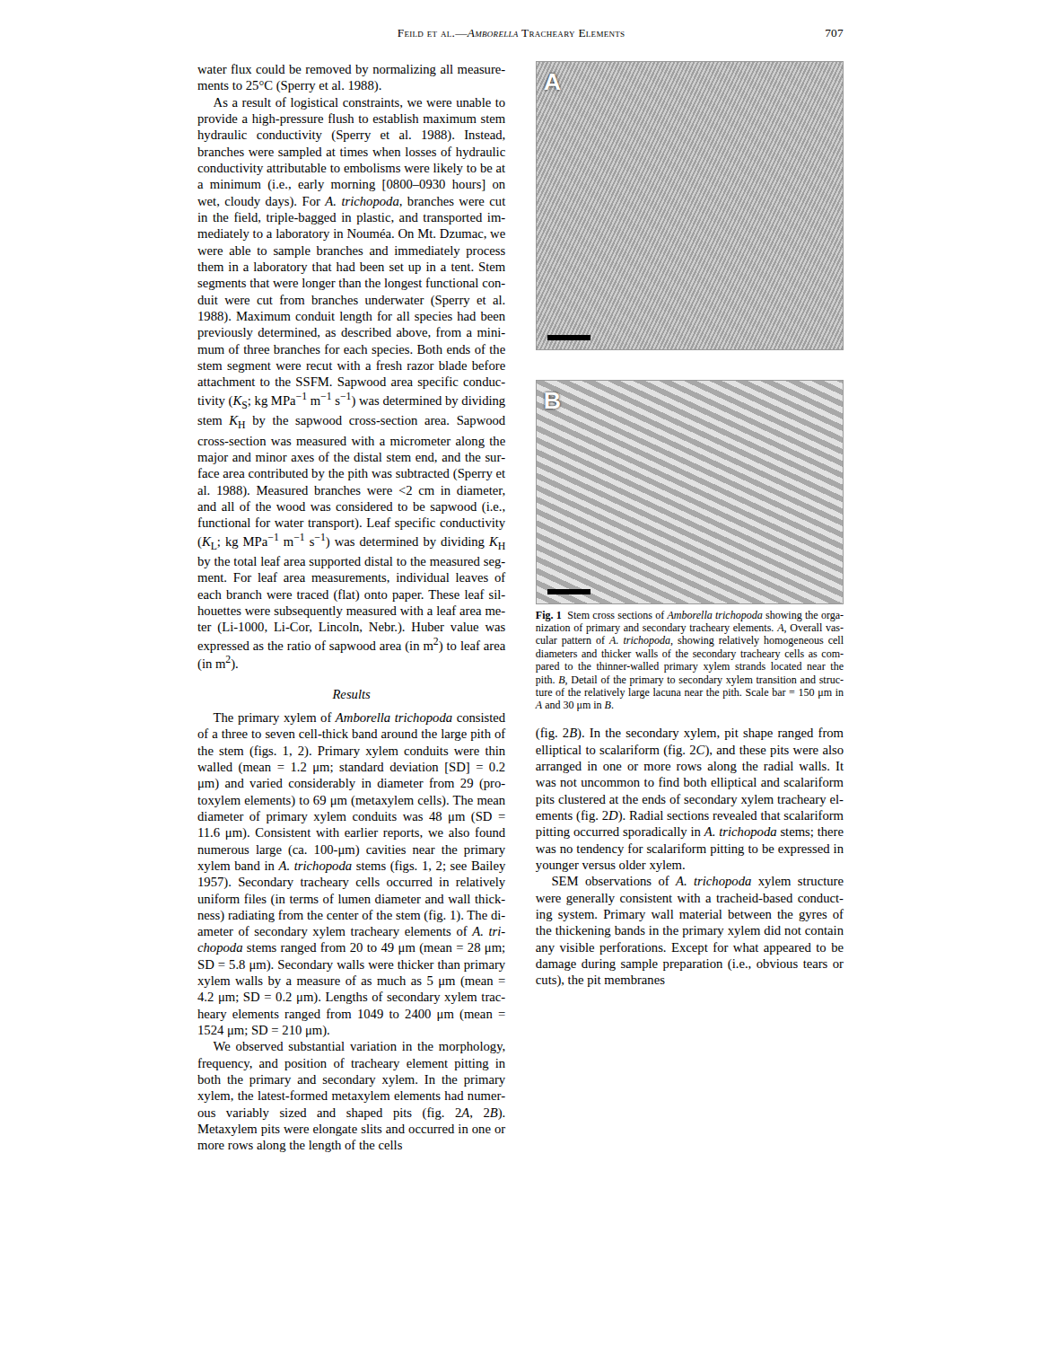Feild et al.—Amborella Tracheary Elements
707
water flux could be removed by normalizing all measurements to 25°C (Sperry et al. 1988).
As a result of logistical constraints, we were unable to provide a high-pressure flush to establish maximum stem hydraulic conductivity (Sperry et al. 1988). Instead, branches were sampled at times when losses of hydraulic conductivity attributable to embolisms were likely to be at a minimum (i.e., early morning [0800–0930 hours] on wet, cloudy days). For A. trichopoda, branches were cut in the field, triple-bagged in plastic, and transported immediately to a laboratory in Nouméa. On Mt. Dzumac, we were able to sample branches and immediately process them in a laboratory that had been set up in a tent. Stem segments that were longer than the longest functional conduit were cut from branches underwater (Sperry et al. 1988). Maximum conduit length for all species had been previously determined, as described above, from a minimum of three branches for each species. Both ends of the stem segment were recut with a fresh razor blade before attachment to the SSFM. Sapwood area specific conductivity (KS; kg MPa−1 m−1 s−1) was determined by dividing stem KH by the sapwood cross-section area. Sapwood cross-section was measured with a micrometer along the major and minor axes of the distal stem end, and the surface area contributed by the pith was subtracted (Sperry et al. 1988). Measured branches were <2 cm in diameter, and all of the wood was considered to be sapwood (i.e., functional for water transport). Leaf specific conductivity (KL; kg MPa−1 m−1 s−1) was determined by dividing KH by the total leaf area supported distal to the measured segment. For leaf area measurements, individual leaves of each branch were traced (flat) onto paper. These leaf silhouettes were subsequently measured with a leaf area meter (Li-1000, Li-Cor, Lincoln, Nebr.). Huber value was expressed as the ratio of sapwood area (in m2) to leaf area (in m2).
Results
The primary xylem of Amborella trichopoda consisted of a three to seven cell-thick band around the large pith of the stem (figs. 1, 2). Primary xylem conduits were thin walled (mean = 1.2 μm; standard deviation [SD] = 0.2 μm) and varied considerably in diameter from 29 (protoxylem elements) to 69 μm (metaxylem cells). The mean diameter of primary xylem conduits was 48 μm (SD = 11.6 μm). Consistent with earlier reports, we also found numerous large (ca. 100-μm) cavities near the primary xylem band in A. trichopoda stems (figs. 1, 2; see Bailey 1957). Secondary tracheary cells occurred in relatively uniform files (in terms of lumen diameter and wall thickness) radiating from the center of the stem (fig. 1). The diameter of secondary xylem tracheary elements of A. trichopoda stems ranged from 20 to 49 μm (mean = 28 μm; SD = 5.8 μm). Secondary walls were thicker than primary xylem walls by a measure of as much as 5 μm (mean = 4.2 μm; SD = 0.2 μm). Lengths of secondary xylem tracheary elements ranged from 1049 to 2400 μm (mean = 1524 μm; SD = 210 μm).
We observed substantial variation in the morphology, frequency, and position of tracheary element pitting in both the primary and secondary xylem. In the primary xylem, the latest-formed metaxylem elements had numerous variably sized and shaped pits (fig. 2A, 2B). Metaxylem pits were elongate slits and occurred in one or more rows along the length of the cells
A
B
Fig. 1 Stem cross sections of Amborella trichopoda showing the organization of primary and secondary tracheary elements. A, Overall vascular pattern of A. trichopoda, showing relatively homogeneous cell diameters and thicker walls of the secondary tracheary cells as compared to the thinner-walled primary xylem strands located near the pith. B, Detail of the primary to secondary xylem transition and structure of the relatively large lacuna near the pith. Scale bar = 150 μm in A and 30 μm in B.
(fig. 2B). In the secondary xylem, pit shape ranged from elliptical to scalariform (fig. 2C), and these pits were also arranged in one or more rows along the radial walls. It was not uncommon to find both elliptical and scalariform pits clustered at the ends of secondary xylem tracheary elements (fig. 2D). Radial sections revealed that scalariform pitting occurred sporadically in A. trichopoda stems; there was no tendency for scalariform pitting to be expressed in younger versus older xylem.
SEM observations of A. trichopoda xylem structure were generally consistent with a tracheid-based conducting system. Primary wall material between the gyres of the thickening bands in the primary xylem did not contain any visible perforations. Except for what appeared to be damage during sample preparation (i.e., obvious tears or cuts), the pit membranes